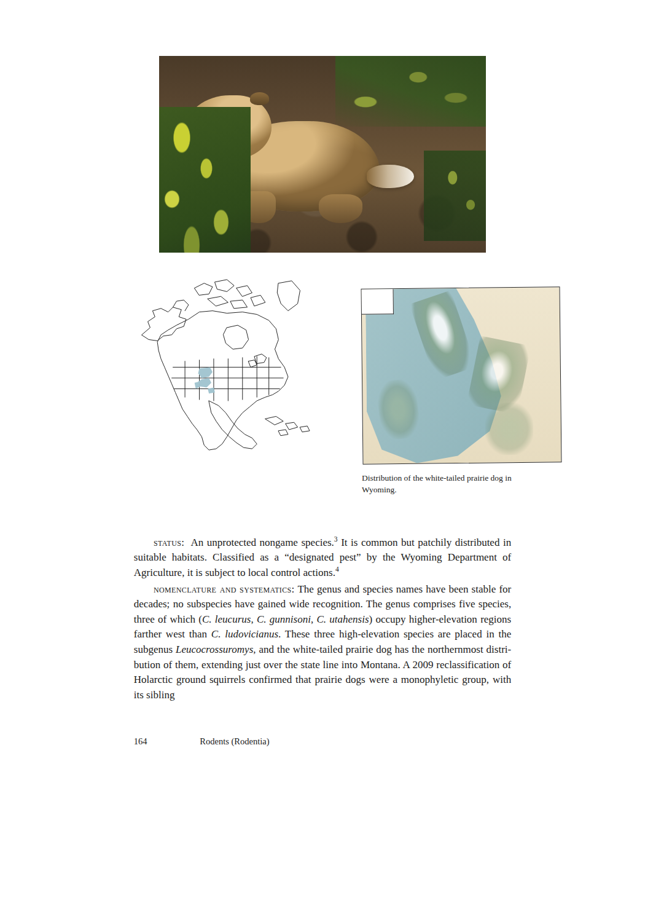Distribution of the white-tailed prairie dog in Wyoming.
status: An unprotected nongame species.3 It is common but patchily distributed in suitable habitats. Classified as a “designated pest” by the Wyoming Department of Agriculture, it is subject to local control actions.4
nomenclature and systematics: The genus and species names have been stable for decades; no subspecies have gained wide recognition. The genus comprises five species, three of which (C. leucurus, C. gunnisoni, C. utahensis) occupy higher-elevation regions farther west than C. ludovicianus. These three high-elevation species are placed in the subgenus Leucocrossuromys, and the white-tailed prairie dog has the northernmost distribution of them, extending just over the state line into Montana. A 2009 reclassification of Holarctic ground squirrels confirmed that prairie dogs were a monophyletic group, with its sibling
164 Rodents (Rodentia)